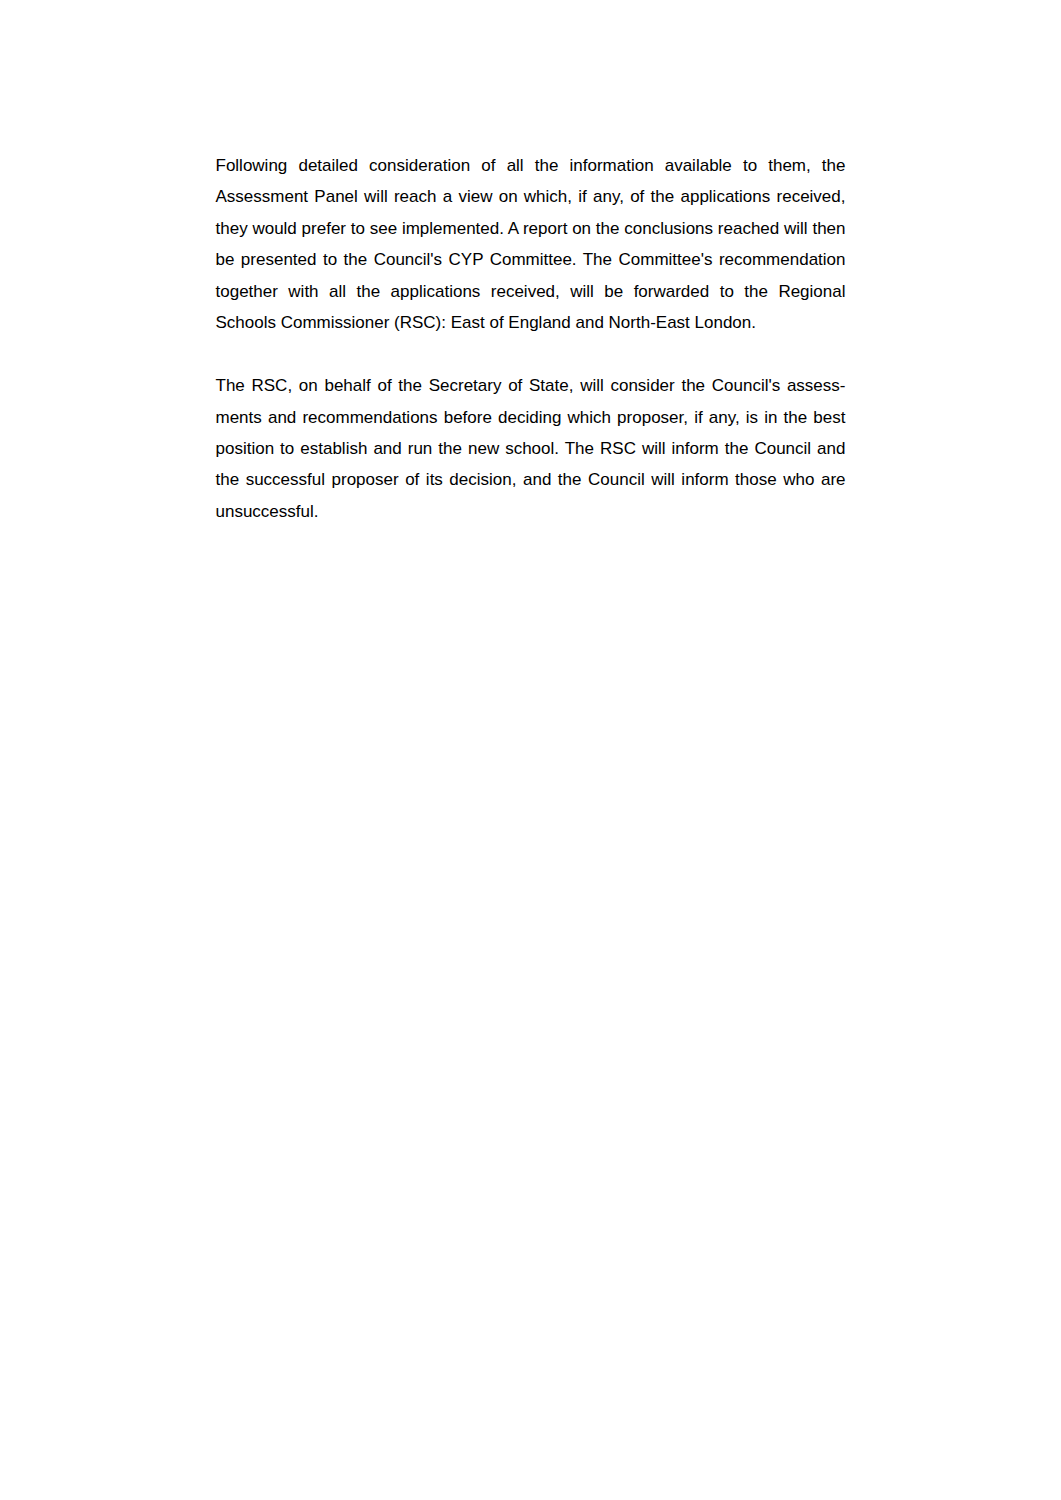Following detailed consideration of all the information available to them, the Assessment Panel will reach a view on which, if any, of the applications received, they would prefer to see implemented. A report on the conclusions reached will then be presented to the Council's CYP Committee. The Committee's recommendation together with all the applications received, will be forwarded to the Regional Schools Commissioner (RSC): East of England and North-East London.
The RSC, on behalf of the Secretary of State, will consider the Council's assessments and recommendations before deciding which proposer, if any, is in the best position to establish and run the new school. The RSC will inform the Council and the successful proposer of its decision, and the Council will inform those who are unsuccessful.